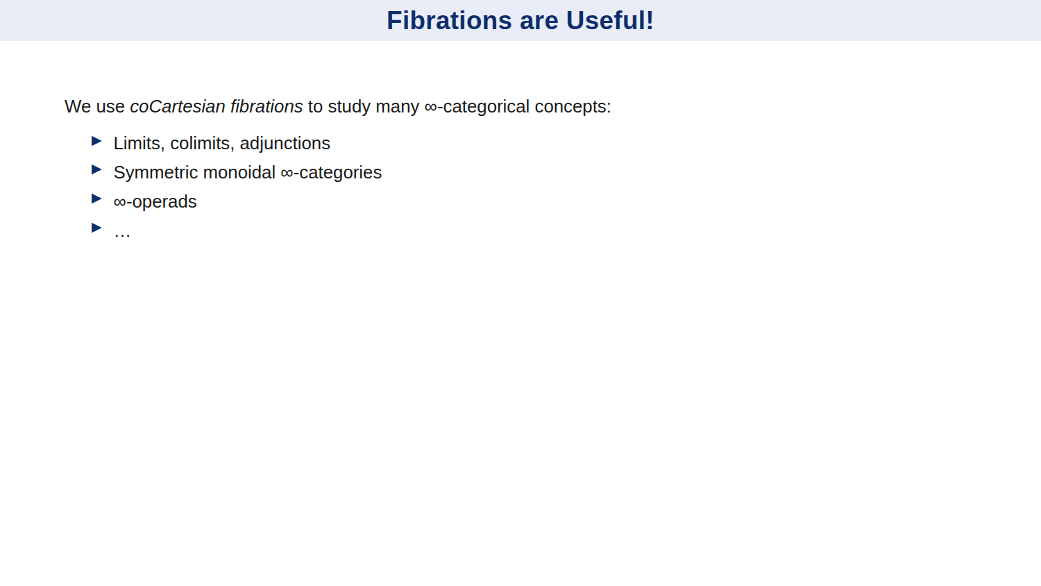Fibrations are Useful!
We use coCartesian fibrations to study many ∞-categorical concepts:
Limits, colimits, adjunctions
Symmetric monoidal ∞-categories
∞-operads
…